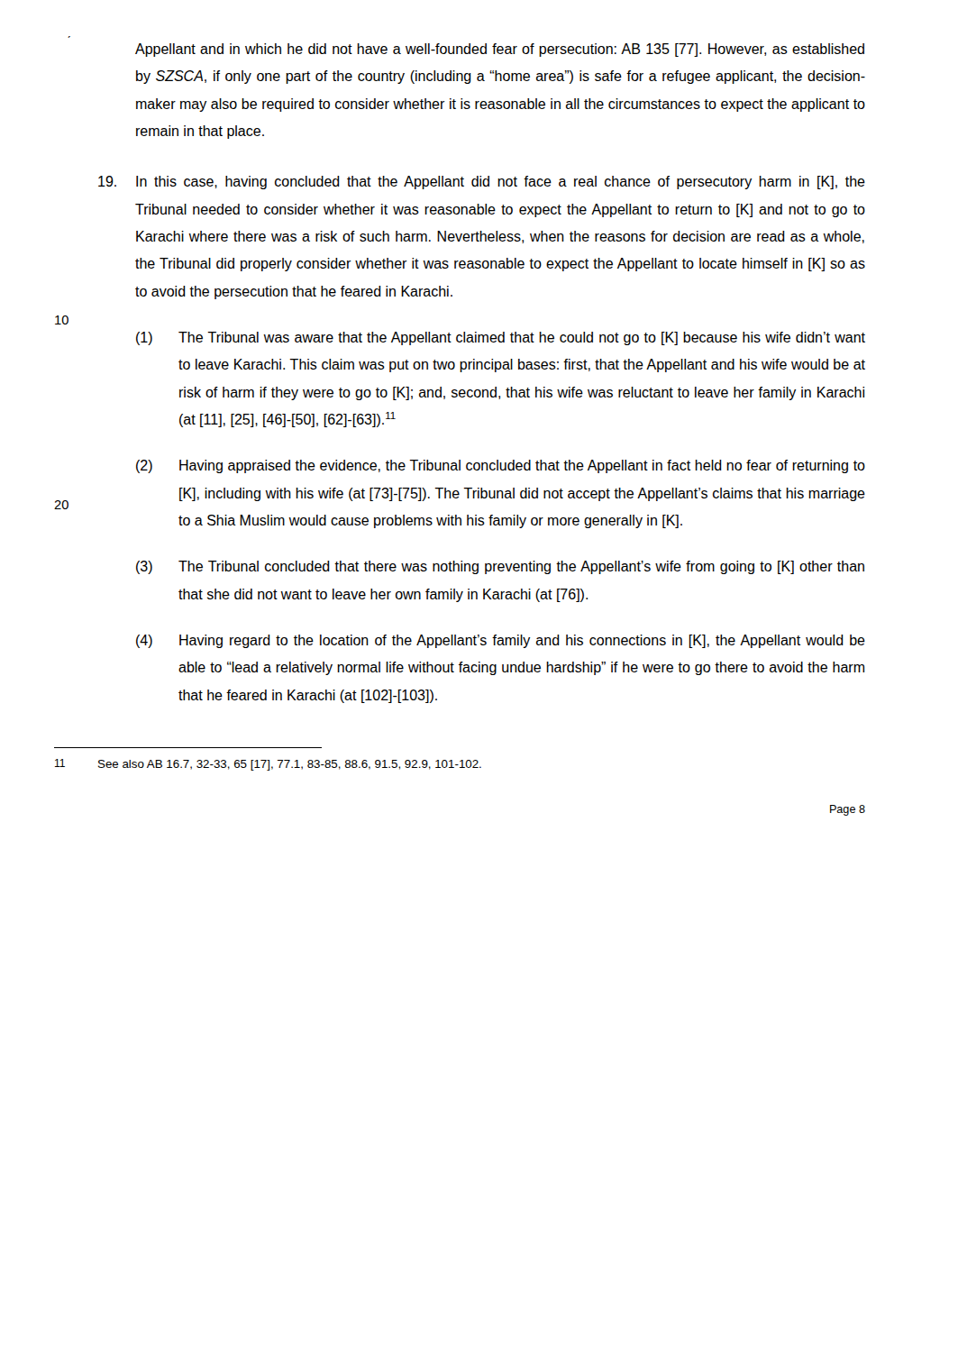́ 10 20
Appellant and in which he did not have a well-founded fear of persecution: AB 135 [77]. However, as established by SZSCA, if only one part of the country (including a “home area”) is safe for a refugee applicant, the decision-maker may also be required to consider whether it is reasonable in all the circumstances to expect the applicant to remain in that place.
19. In this case, having concluded that the Appellant did not face a real chance of persecutory harm in [K], the Tribunal needed to consider whether it was reasonable to expect the Appellant to return to [K] and not to go to Karachi where there was a risk of such harm. Nevertheless, when the reasons for decision are read as a whole, the Tribunal did properly consider whether it was reasonable to expect the Appellant to locate himself in [K] so as to avoid the persecution that he feared in Karachi.
(1) The Tribunal was aware that the Appellant claimed that he could not go to [K] because his wife didn’t want to leave Karachi. This claim was put on two principal bases: first, that the Appellant and his wife would be at risk of harm if they were to go to [K]; and, second, that his wife was reluctant to leave her family in Karachi (at [11], [25], [46]-[50], [62]-[63]).11
(2) Having appraised the evidence, the Tribunal concluded that the Appellant in fact held no fear of returning to [K], including with his wife (at [73]-[75]). The Tribunal did not accept the Appellant’s claims that his marriage to a Shia Muslim would cause problems with his family or more generally in [K].
(3) The Tribunal concluded that there was nothing preventing the Appellant’s wife from going to [K] other than that she did not want to leave her own family in Karachi (at [76]).
(4) Having regard to the location of the Appellant’s family and his connections in [K], the Appellant would be able to “lead a relatively normal life without facing undue hardship” if he were to go there to avoid the harm that he feared in Karachi (at [102]-[103]).
11 See also AB 16.7, 32-33, 65 [17], 77.1, 83-85, 88.6, 91.5, 92.9, 101-102.
Page 8